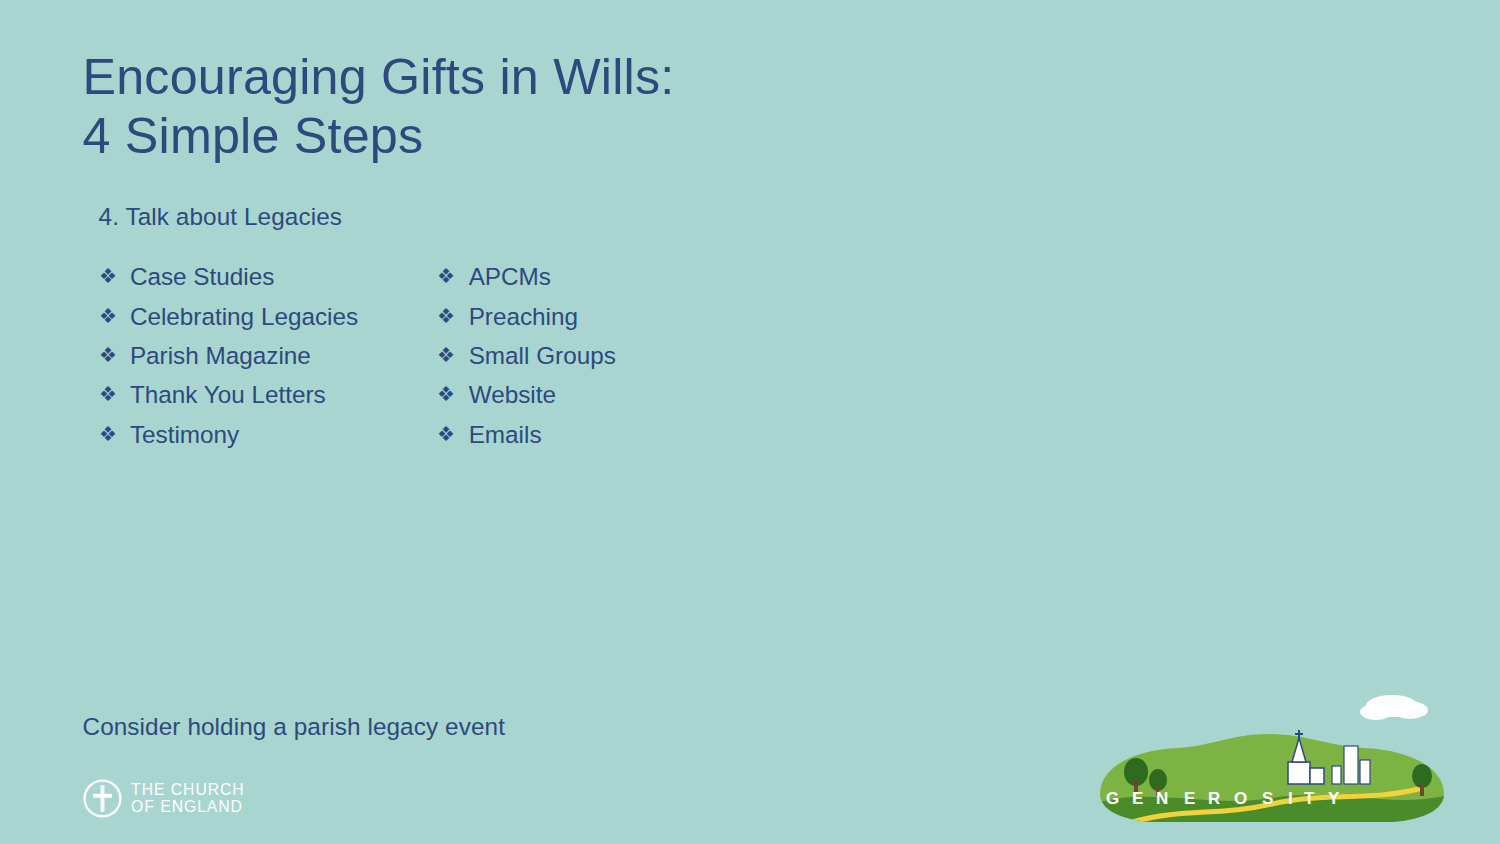Encouraging Gifts in Wills:
4 Simple Steps
4. Talk about Legacies
❖Case Studies
❖Celebrating Legacies
❖Parish Magazine
❖Thank You Letters
❖Testimony
❖APCMs
❖Preaching
❖Small Groups
❖Website
❖Emails
Consider holding a parish legacy event
The Church
of England
G E N E R O S I T Y